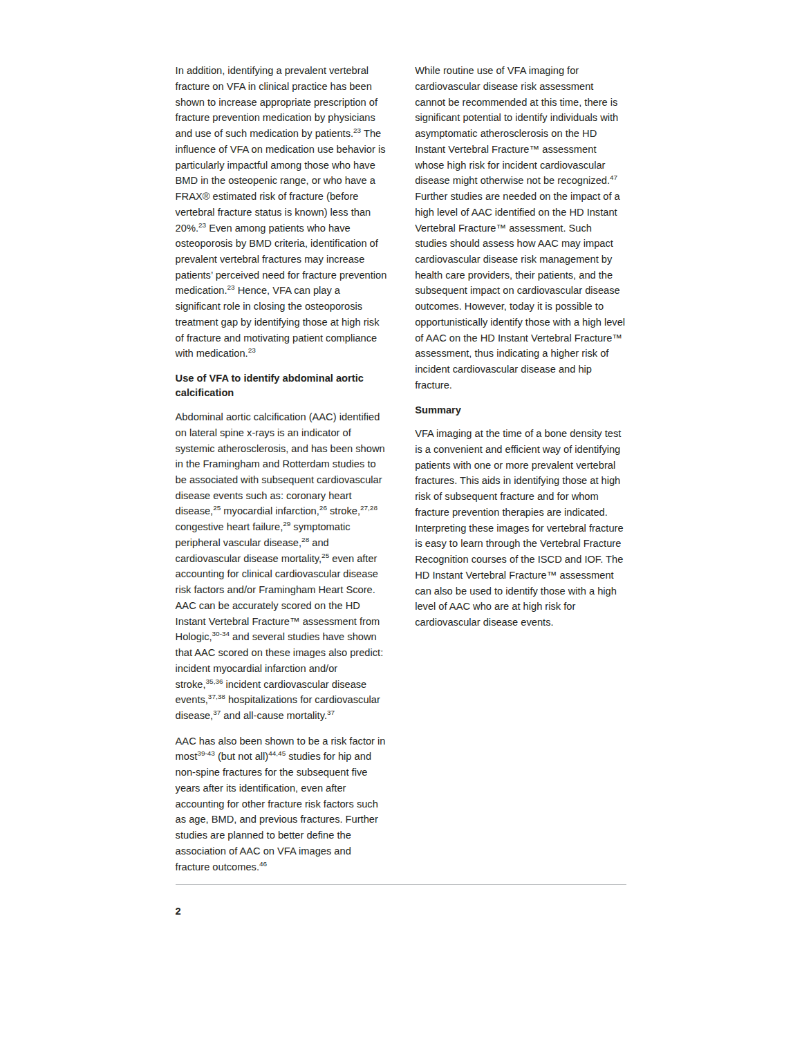In addition, identifying a prevalent vertebral fracture on VFA in clinical practice has been shown to increase appropriate prescription of fracture prevention medication by physicians and use of such medication by patients.23 The influence of VFA on medication use behavior is particularly impactful among those who have BMD in the osteopenic range, or who have a FRAX® estimated risk of fracture (before vertebral fracture status is known) less than 20%.23 Even among patients who have osteoporosis by BMD criteria, identification of prevalent vertebral fractures may increase patients’ perceived need for fracture prevention medication.23 Hence, VFA can play a significant role in closing the osteoporosis treatment gap by identifying those at high risk of fracture and motivating patient compliance with medication.23
Use of VFA to identify abdominal aortic calcification
Abdominal aortic calcification (AAC) identified on lateral spine x-rays is an indicator of systemic atherosclerosis, and has been shown in the Framingham and Rotterdam studies to be associated with subsequent cardiovascular disease events such as: coronary heart disease,25 myocardial infarction,26 stroke,27,28 congestive heart failure,29 symptomatic peripheral vascular disease,28 and cardiovascular disease mortality,25 even after accounting for clinical cardiovascular disease risk factors and/or Framingham Heart Score. AAC can be accurately scored on the HD Instant Vertebral Fracture™ assessment from Hologic,30-34 and several studies have shown that AAC scored on these images also predict: incident myocardial infarction and/or stroke,35,36 incident cardiovascular disease events,37,38 hospitalizations for cardiovascular disease,37 and all-cause mortality.37
AAC has also been shown to be a risk factor in most39-43 (but not all)44,45 studies for hip and non-spine fractures for the subsequent five years after its identification, even after accounting for other fracture risk factors such as age, BMD, and previous fractures. Further studies are planned to better define the association of AAC on VFA images and fracture outcomes.46
While routine use of VFA imaging for cardiovascular disease risk assessment cannot be recommended at this time, there is significant potential to identify individuals with asymptomatic atherosclerosis on the HD Instant Vertebral Fracture™ assessment whose high risk for incident cardiovascular disease might otherwise not be recognized.47 Further studies are needed on the impact of a high level of AAC identified on the HD Instant Vertebral Fracture™ assessment. Such studies should assess how AAC may impact cardiovascular disease risk management by health care providers, their patients, and the subsequent impact on cardiovascular disease outcomes. However, today it is possible to opportunistically identify those with a high level of AAC on the HD Instant Vertebral Fracture™ assessment, thus indicating a higher risk of incident cardiovascular disease and hip fracture.
Summary
VFA imaging at the time of a bone density test is a convenient and efficient way of identifying patients with one or more prevalent vertebral fractures. This aids in identifying those at high risk of subsequent fracture and for whom fracture prevention therapies are indicated. Interpreting these images for vertebral fracture is easy to learn through the Vertebral Fracture Recognition courses of the ISCD and IOF. The HD Instant Vertebral Fracture™ assessment can also be used to identify those with a high level of AAC who are at high risk for cardiovascular disease events.
2